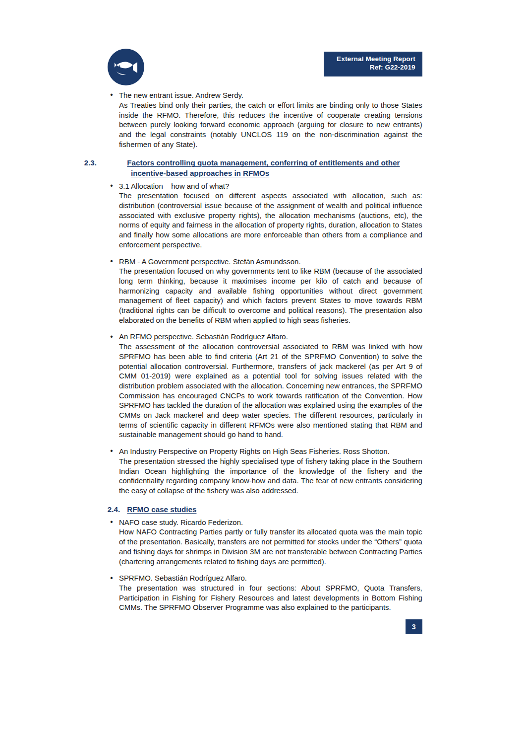External Meeting Report
Ref: G22-2019
The new entrant issue. Andrew Serdy.
As Treaties bind only their parties, the catch or effort limits are binding only to those States inside the RFMO. Therefore, this reduces the incentive of cooperate creating tensions between purely looking forward economic approach (arguing for closure to new entrants) and the legal constraints (notably UNCLOS 119 on the non-discrimination against the fishermen of any State).
2.3. Factors controlling quota management, conferring of entitlements and other incentive-based approaches in RFMOs
3.1 Allocation – how and of what?
The presentation focused on different aspects associated with allocation, such as: distribution (controversial issue because of the assignment of wealth and political influence associated with exclusive property rights), the allocation mechanisms (auctions, etc), the norms of equity and fairness in the allocation of property rights, duration, allocation to States and finally how some allocations are more enforceable than others from a compliance and enforcement perspective.
RBM - A Government perspective. Stefán Asmundsson.
The presentation focused on why governments tent to like RBM (because of the associated long term thinking, because it maximises income per kilo of catch and because of harmonizing capacity and available fishing opportunities without direct government management of fleet capacity) and which factors prevent States to move towards RBM (traditional rights can be difficult to overcome and political reasons). The presentation also elaborated on the benefits of RBM when applied to high seas fisheries.
An RFMO perspective. Sebastián Rodríguez Alfaro.
The assessment of the allocation controversial associated to RBM was linked with how SPRFMO has been able to find criteria (Art 21 of the SPRFMO Convention) to solve the potential allocation controversial. Furthermore, transfers of jack mackerel (as per Art 9 of CMM 01-2019) were explained as a potential tool for solving issues related with the distribution problem associated with the allocation. Concerning new entrances, the SPRFMO Commission has encouraged CNCPs to work towards ratification of the Convention. How SPRFMO has tackled the duration of the allocation was explained using the examples of the CMMs on Jack mackerel and deep water species. The different resources, particularly in terms of scientific capacity in different RFMOs were also mentioned stating that RBM and sustainable management should go hand to hand.
An Industry Perspective on Property Rights on High Seas Fisheries. Ross Shotton.
The presentation stressed the highly specialised type of fishery taking place in the Southern Indian Ocean highlighting the importance of the knowledge of the fishery and the confidentiality regarding company know-how and data. The fear of new entrants considering the easy of collapse of the fishery was also addressed.
2.4. RFMO case studies
NAFO case study. Ricardo Federizon.
How NAFO Contracting Parties partly or fully transfer its allocated quota was the main topic of the presentation. Basically, transfers are not permitted for stocks under the “Others” quota and fishing days for shrimps in Division 3M are not transferable between Contracting Parties (chartering arrangements related to fishing days are permitted).
SPRFMO. Sebastián Rodríguez Alfaro.
The presentation was structured in four sections: About SPRFMO, Quota Transfers, Participation in Fishing for Fishery Resources and latest developments in Bottom Fishing CMMs. The SPRFMO Observer Programme was also explained to the participants.
3